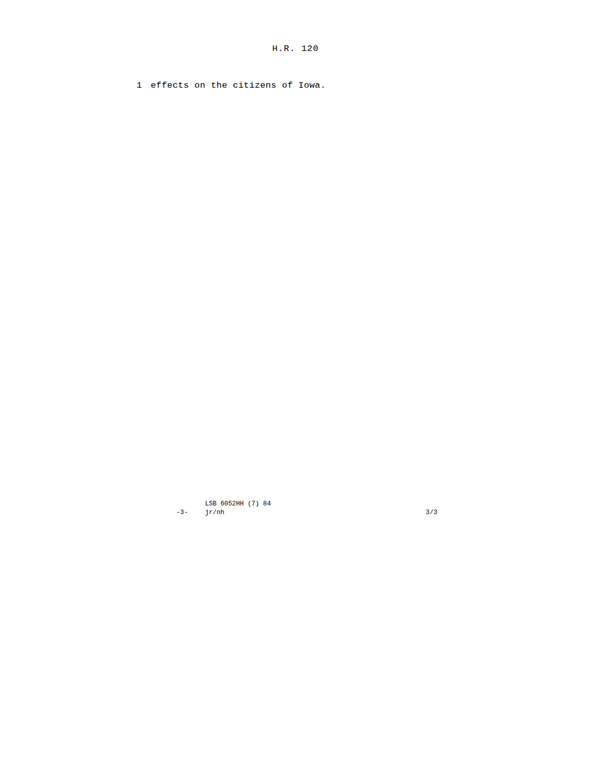H.R. 120
1effects on the citizens of Iowa.
LSB 6052HH (7) 84
-3- jr/nh 3/3